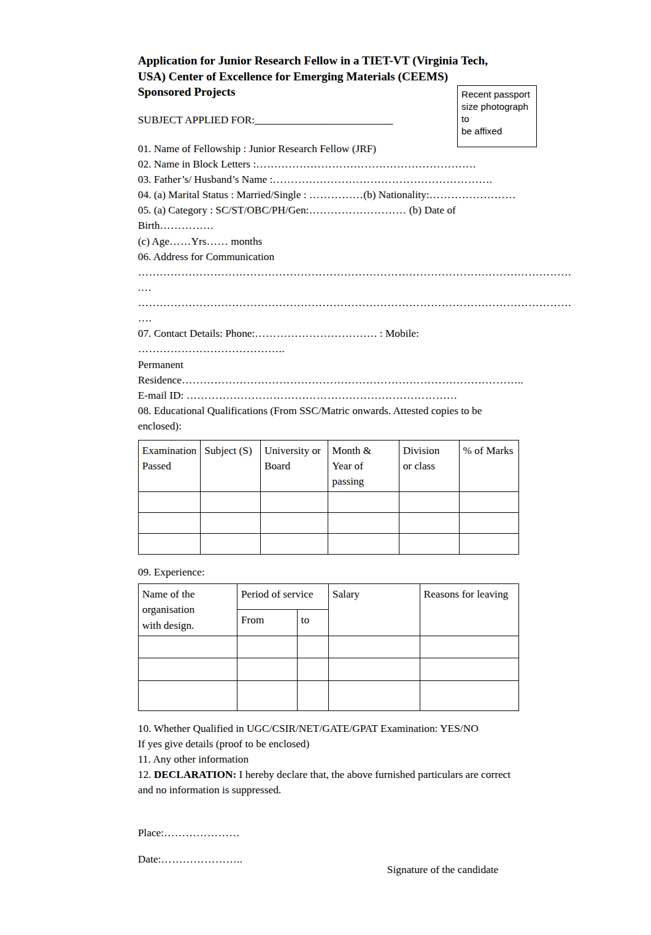Application for Junior Research Fellow in a TIET-VT (Virginia Tech, USA) Center of Excellence for Emerging Materials (CEEMS) Sponsored Projects
Recent passport size photograph to
be affixed
SUBJECT APPLIED FOR:__________________________
01. Name of Fellowship : Junior Research Fellow (JRF)
02. Name in Block Letters :…………………………………………………….
03. Father’s/ Husband’s Name :…………………………………………………….
04. (a) Marital Status : Married/Single : ……………(b) Nationality:……………………
05. (a) Category : SC/ST/OBC/PH/Gen:……………………… (b) Date of Birth……………
(c) Age……Yrs…… months
06. Address for Communication
…………………………………………………………………………………………………………
.…
…………………………………………………………………………………………………………
….
07. Contact Details: Phone:……………………………. : Mobile: …………………………………..
Permanent
Residence…………………………………………………………………………………..
E-mail ID: …………………………………………………………………
08. Educational Qualifications (From SSC/Matric onwards. Attested copies to be enclosed):
| Examination Passed | Subject (S) | University or Board | Month & Year of passing | Division or class | % of Marks |
| --- | --- | --- | --- | --- | --- |
09. Experience:
| Name of the organisation with design. | Period of service | Salary | Reasons for leaving |
| --- | --- | --- | --- |
| From | to |
10. Whether Qualified in UGC/CSIR/NET/GATE/GPAT Examination: YES/NO
If yes give details (proof to be enclosed)
11. Any other information
12. DECLARATION: I hereby declare that, the above furnished particulars are correct and no information is suppressed.
Place:…………………
Date:…………………..
Signature of the candidate